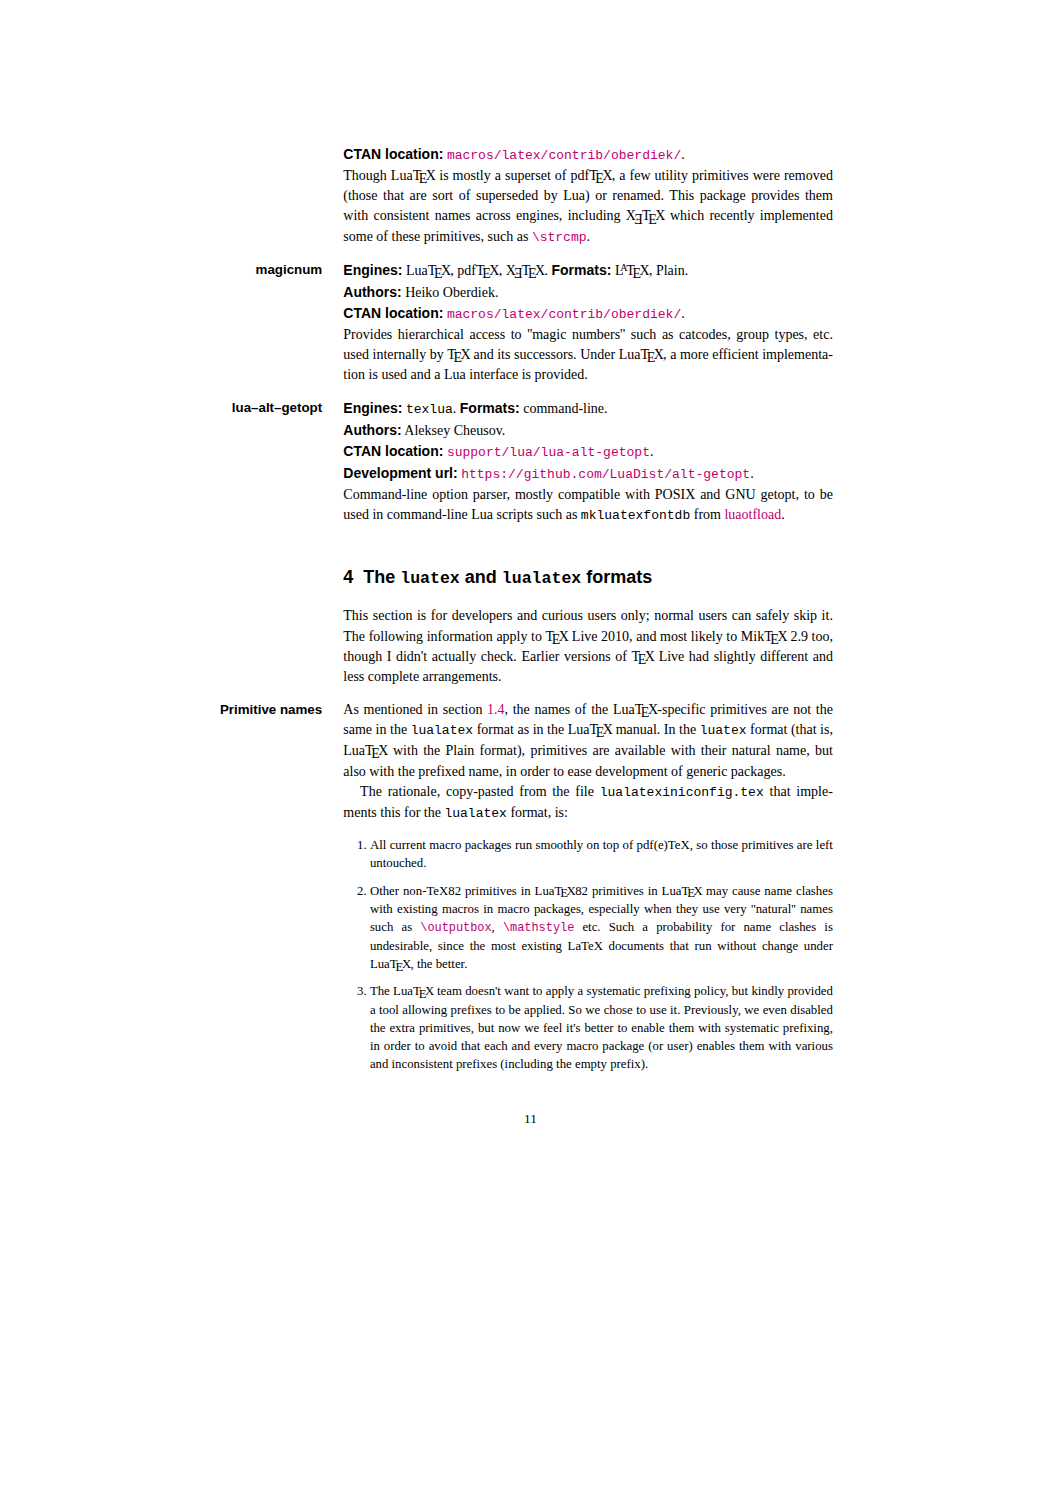CTAN location: macros/latex/contrib/oberdiek/.
Though LuaTEX is mostly a superset of pdfTEX, a few utility primitives were removed (those that are sort of superseded by Lua) or renamed. This package provides them with consistent names across engines, including XƎTEX which recently implemented some of these primitives, such as \strcmp.
magicnum
Engines: LuaTEX, pdfTEX, XƎTEX. Formats: LATEX, Plain.
Authors: Heiko Oberdiek.
CTAN location: macros/latex/contrib/oberdiek/.
Provides hierarchical access to ''magic numbers'' such as catcodes, group types, etc. used internally by TEX and its successors. Under LuaTEX, a more efficient implementation is used and a Lua interface is provided.
lua–alt–getopt
Engines: texlua. Formats: command-line.
Authors: Aleksey Cheusov.
CTAN location: support/lua/lua-alt-getopt.
Development url: https://github.com/LuaDist/alt-getopt.
Command-line option parser, mostly compatible with POSIX and GNU getopt, to be used in command-line Lua scripts such as mkluatexfontdb from luaotfload.
4 The luatex and lualatex formats
This section is for developers and curious users only; normal users can safely skip it. The following information apply to TEX Live 2010, and most likely to MikTEX 2.9 too, though I didn't actually check. Earlier versions of TEX Live had slightly different and less complete arrangements.
Primitive names
As mentioned in section 1.4, the names of the LuaTEX-specific primitives are not the same in the lualatex format as in the LuaTEX manual. In the luatex format (that is, LuaTEX with the Plain format), primitives are available with their natural name, but also with the prefixed name, in order to ease development of generic packages.
The rationale, copy-pasted from the file lualatexiniconfig.tex that implements this for the lualatex format, is:
All current macro packages run smoothly on top of pdf(e)TeX, so those primitives are left untouched.
Other non-TeX82 primitives in LuaTEX82 primitives in LuaTEX may cause name clashes with existing macros in macro packages, especially when they use very ''natural'' names such as \outputbox, \mathstyle etc. Such a probability for name clashes is undesirable, since the most existing LaTeX documents that run without change under LuaTEX, the better.
The LuaTEX team doesn't want to apply a systematic prefixing policy, but kindly provided a tool allowing prefixes to be applied. So we chose to use it. Previously, we even disabled the extra primitives, but now we feel it's better to enable them with systematic prefixing, in order to avoid that each and every macro package (or user) enables them with various and inconsistent prefixes (including the empty prefix).
11